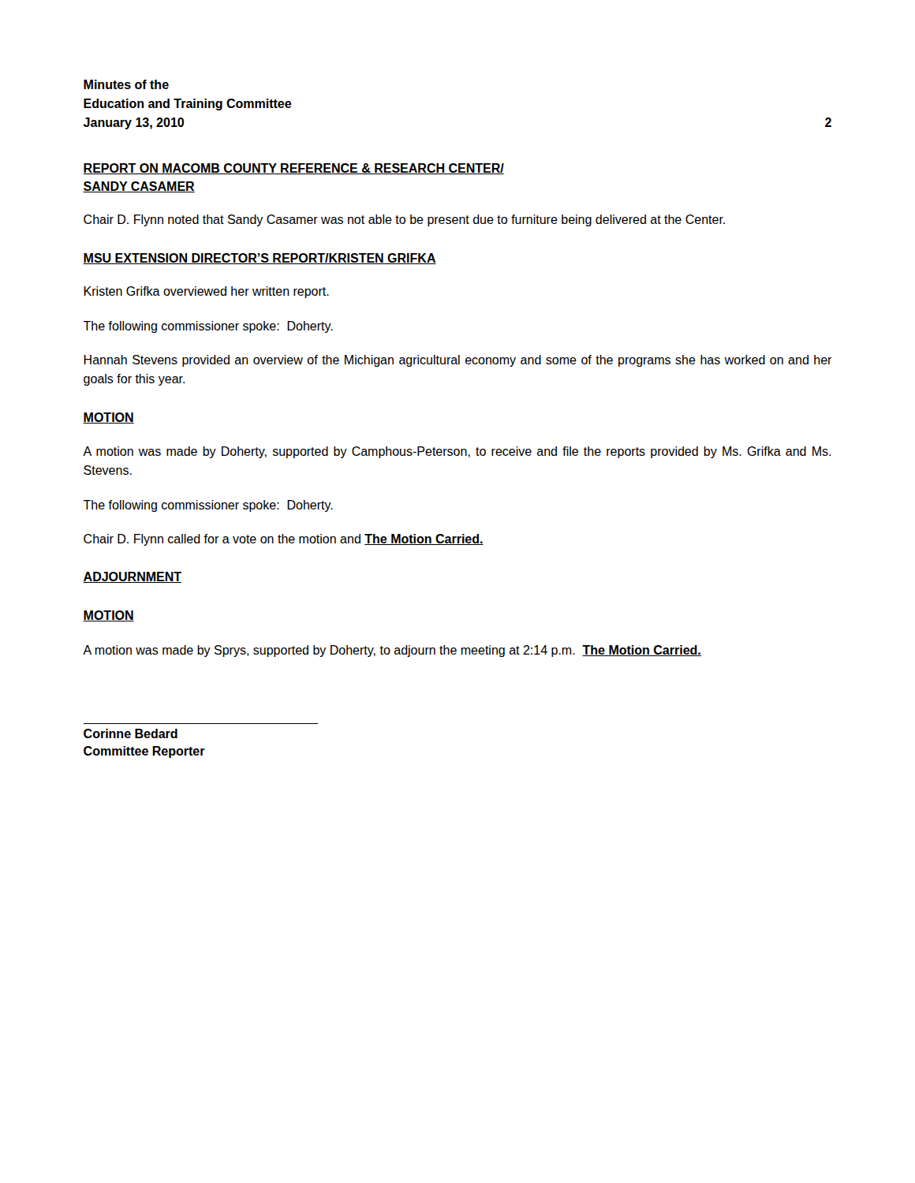Minutes of the Education and Training Committee January 13, 20102
REPORT ON MACOMB COUNTY REFERENCE & RESEARCH CENTER/SANDY CASAMER
Chair D. Flynn noted that Sandy Casamer was not able to be present due to furniture being delivered at the Center.
MSU EXTENSION DIRECTOR’S REPORT/KRISTEN GRIFKA
Kristen Grifka overviewed her written report.
The following commissioner spoke: Doherty.
Hannah Stevens provided an overview of the Michigan agricultural economy and some of the programs she has worked on and her goals for this year.
MOTION
A motion was made by Doherty, supported by Camphous-Peterson, to receive and file the reports provided by Ms. Grifka and Ms. Stevens.
The following commissioner spoke: Doherty.
Chair D. Flynn called for a vote on the motion and The Motion Carried.
ADJOURNMENT
MOTION
A motion was made by Sprys, supported by Doherty, to adjourn the meeting at 2:14 p.m. The Motion Carried.
Corinne Bedard Committee Reporter